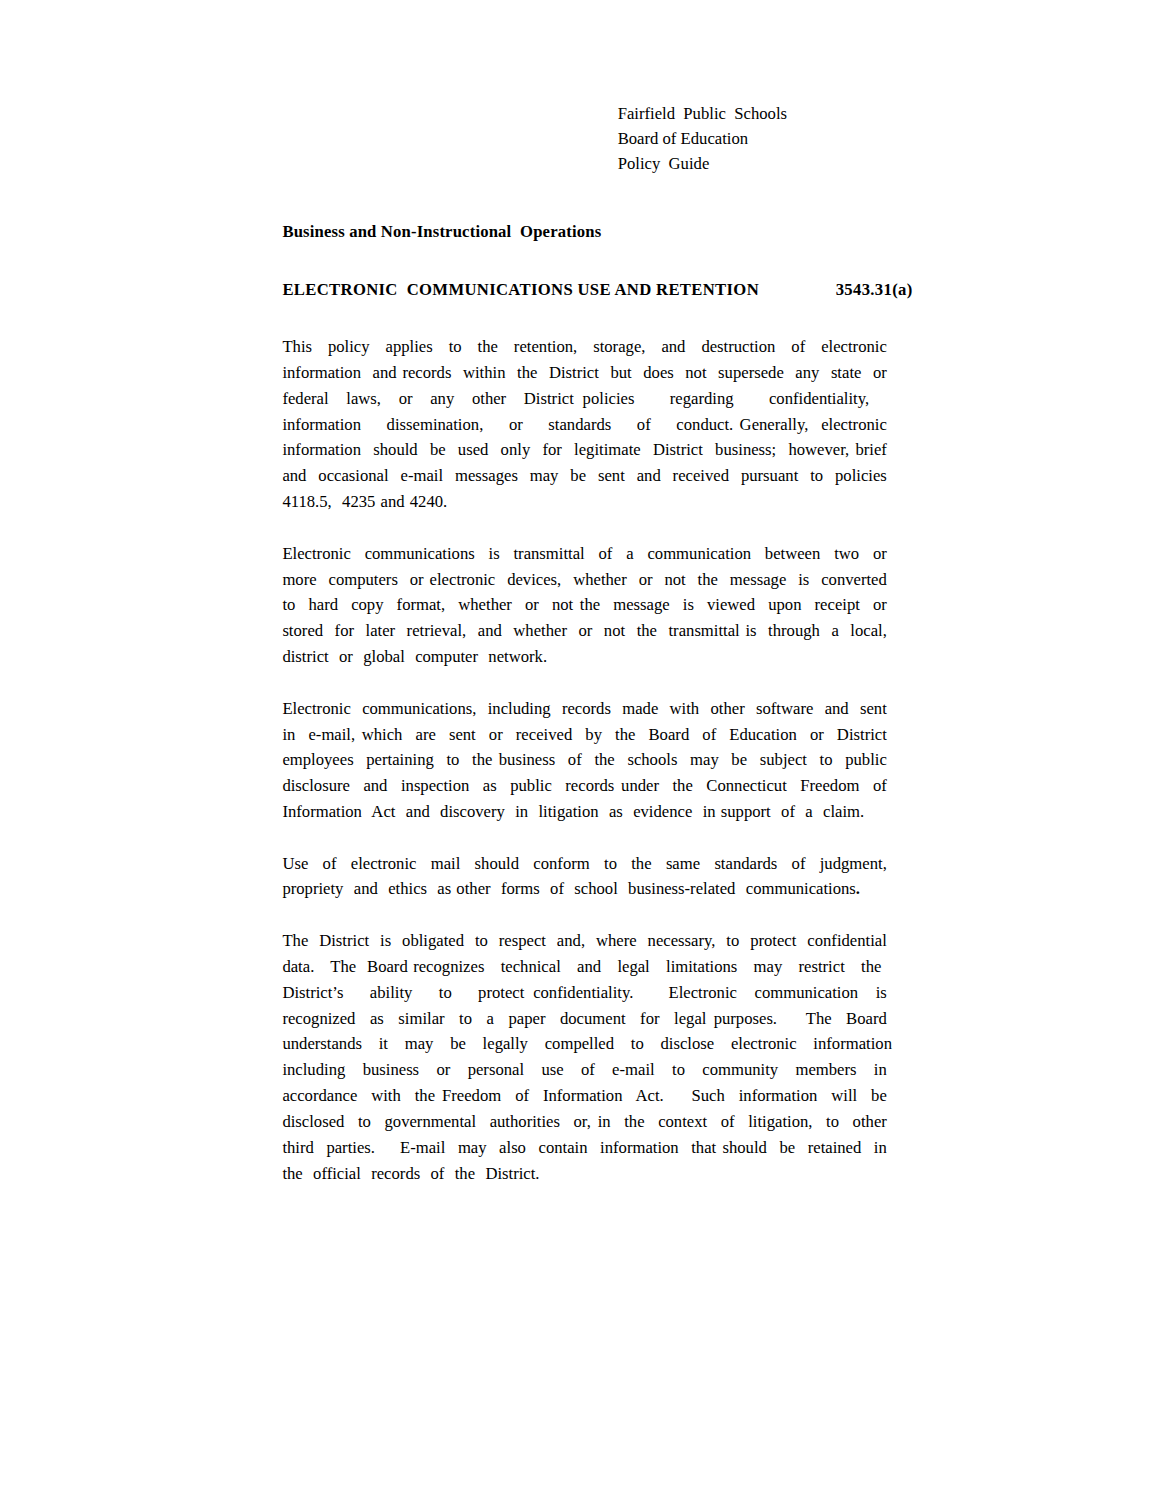Fairfield Public Schools
Board of Education
Policy Guide
Business and Non-Instructional Operations
ELECTRONIC COMMUNICATIONS USE AND RETENTION 3543.31(a)
This policy applies to the retention, storage, and destruction of electronic information and records within the District but does not supersede any state or federal laws, or any other District policies regarding confidentiality, information dissemination, or standards of conduct. Generally, electronic information should be used only for legitimate District business; however, brief and occasional e-mail messages may be sent and received pursuant to policies 4118.5, 4235 and 4240.
Electronic communications is transmittal of a communication between two or more computers or electronic devices, whether or not the message is converted to hard copy format, whether or not the message is viewed upon receipt or stored for later retrieval, and whether or not the transmittal is through a local, district or global computer network.
Electronic communications, including records made with other software and sent in e-mail, which are sent or received by the Board of Education or District employees pertaining to the business of the schools may be subject to public disclosure and inspection as public records under the Connecticut Freedom of Information Act and discovery in litigation as evidence in support of a claim.
Use of electronic mail should conform to the same standards of judgment, propriety and ethics as other forms of school business-related communications.
The District is obligated to respect and, where necessary, to protect confidential data. The Board recognizes technical and legal limitations may restrict the District’s ability to protect confidentiality. Electronic communication is recognized as similar to a paper document for legal purposes. The Board understands it may be legally compelled to disclose electronic information including business or personal use of e-mail to community members in accordance with the Freedom of Information Act. Such information will be disclosed to governmental authorities or, in the context of litigation, to other third parties. E-mail may also contain information that should be retained in the official records of the District.